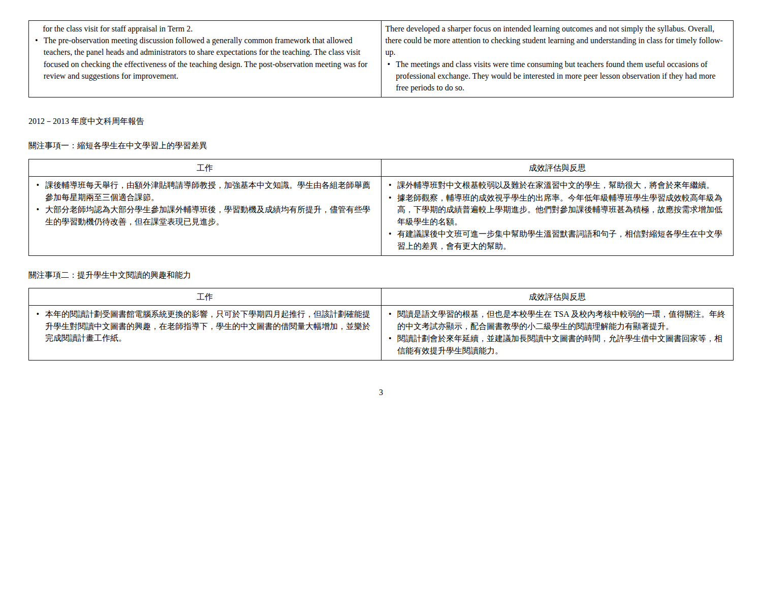| for the class visit for staff appraisal in Term 2. The pre-observation meeting discussion followed a generally common framework that allowed teachers, the panel heads and administrators to share expectations for the teaching. The class visit focused on checking the effectiveness of the teaching design. The post-observation meeting was for review and suggestions for improvement. | There developed a sharper focus on intended learning outcomes and not simply the syllabus. Overall, there could be more attention to checking student learning and understanding in class for timely follow-up. The meetings and class visits were time consuming but teachers found them useful occasions of professional exchange. They would be interested in more peer lesson observation if they had more free periods to do so. |
2012－2013 年度中文科周年報告
關注事項一：縮短各學生在中文學習上的學習差異
| 工作 | 成效評估與反思 |
| --- | --- |
| 課後輔導班每天舉行，由額外津貼聘請導師教授，加強基本中文知識。學生由各組老師舉薦參加每星期兩至三個適合課節。 大部分老師均認為大部分學生參加課外輔導班後，學習動機及成績均有所提升，儘管有些學生的學習動機仍待改善，但在課堂表現已見進步。 | 課外輔導班對中文根基較弱以及難於在家溫習中文的學生，幫助很大，將會於來年繼續。 據老師觀察，輔導班的成效視乎學生的出席率。今年低年級輔導班學生學習成效較高年級為高，下學期的成績普遍較上學期進步。他們對參加課後輔導班甚為積極，故應按需求增加低年級學生的名額。 有建議課後中文班可進一步集中幫助學生溫習默書詞語和句子，相信對縮短各學生在中文學習上的差異，會有更大的幫助。 |
關注事項二：提升學生中文閱讀的興趣和能力
| 工作 | 成效評估與反思 |
| --- | --- |
| 本年的閱讀計劃受圖書館電腦系統更換的影響，只可於下學期四月起推行，但該計劃確能提升學生對閱讀中文圖書的興趣，在老師指導下，學生的中文圖書的借閱量大幅增加，並樂於完成閱讀計畫工作紙。 | 閱讀是語文學習的根基，但也是本校學生在 TSA 及校內考核中較弱的一環，值得關注。年終的中文考試亦顯示，配合圖書教學的小二級學生的閱讀理解能力有顯著提升。 閱讀計劃會於來年延續，並建議加長閱讀中文圖書的時間，允許學生借中文圖書回家等，相信能有效提升學生閱讀能力。 |
3